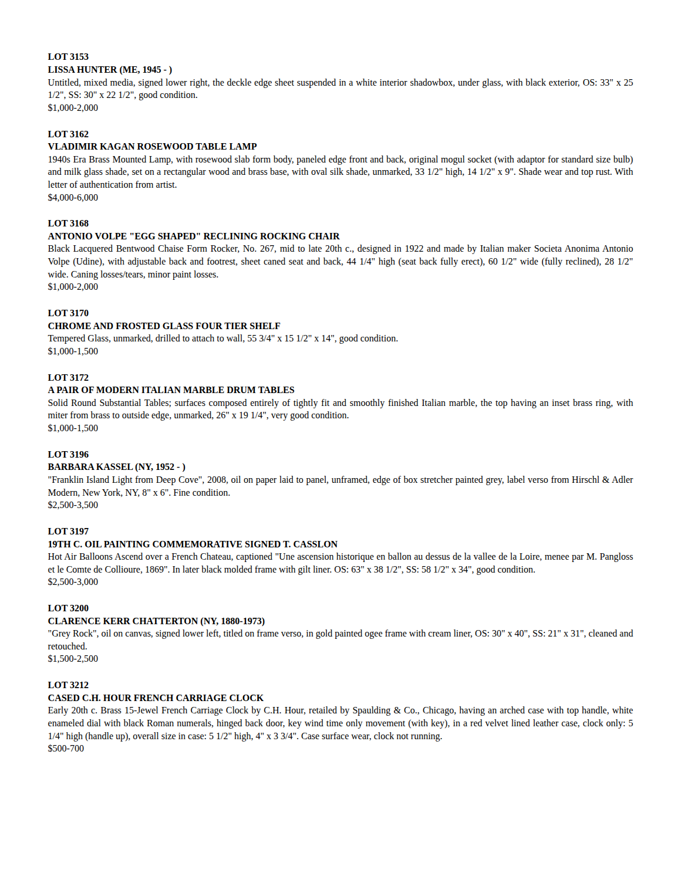LOT 3153
LISSA HUNTER (ME, 1945 - )
Untitled, mixed media, signed lower right, the deckle edge sheet suspended in a white interior shadowbox, under glass, with black exterior, OS: 33" x 25 1/2", SS: 30" x 22 1/2", good condition.
$1,000-2,000
LOT 3162
VLADIMIR KAGAN ROSEWOOD TABLE LAMP
1940s Era Brass Mounted Lamp, with rosewood slab form body, paneled edge front and back, original mogul socket (with adaptor for standard size bulb) and milk glass shade, set on a rectangular wood and brass base, with oval silk shade, unmarked, 33 1/2" high, 14 1/2" x 9". Shade wear and top rust. With letter of authentication from artist.
$4,000-6,000
LOT 3168
ANTONIO VOLPE "EGG SHAPED" RECLINING ROCKING CHAIR
Black Lacquered Bentwood Chaise Form Rocker, No. 267, mid to late 20th c., designed in 1922 and made by Italian maker Societa Anonima Antonio Volpe (Udine), with adjustable back and footrest, sheet caned seat and back, 44 1/4" high (seat back fully erect), 60 1/2" wide (fully reclined), 28 1/2" wide. Caning losses/tears, minor paint losses.
$1,000-2,000
LOT 3170
CHROME AND FROSTED GLASS FOUR TIER SHELF
Tempered Glass, unmarked, drilled to attach to wall, 55 3/4" x 15 1/2" x 14", good condition.
$1,000-1,500
LOT 3172
A PAIR OF MODERN ITALIAN MARBLE DRUM TABLES
Solid Round Substantial Tables; surfaces composed entirely of tightly fit and smoothly finished Italian marble, the top having an inset brass ring, with miter from brass to outside edge, unmarked, 26" x 19 1/4", very good condition.
$1,000-1,500
LOT 3196
BARBARA KASSEL (NY, 1952 - )
"Franklin Island Light from Deep Cove", 2008, oil on paper laid to panel, unframed, edge of box stretcher painted grey, label verso from Hirschl & Adler Modern, New York, NY, 8" x 6". Fine condition.
$2,500-3,500
LOT 3197
19TH C. OIL PAINTING COMMEMORATIVE SIGNED T. CASSLON
Hot Air Balloons Ascend over a French Chateau, captioned "Une ascension historique en ballon au dessus de la vallee de la Loire, menee par M. Pangloss et le Comte de Collioure, 1869". In later black molded frame with gilt liner. OS: 63" x 38 1/2", SS: 58 1/2" x 34", good condition.
$2,500-3,000
LOT 3200
CLARENCE KERR CHATTERTON (NY, 1880-1973)
"Grey Rock", oil on canvas, signed lower left, titled on frame verso, in gold painted ogee frame with cream liner, OS: 30" x 40", SS: 21" x 31", cleaned and retouched.
$1,500-2,500
LOT 3212
CASED C.H. HOUR FRENCH CARRIAGE CLOCK
Early 20th c. Brass 15-Jewel French Carriage Clock by C.H. Hour, retailed by Spaulding & Co., Chicago, having an arched case with top handle, white enameled dial with black Roman numerals, hinged back door, key wind time only movement (with key), in a red velvet lined leather case, clock only: 5 1/4" high (handle up), overall size in case: 5 1/2" high, 4" x 3 3/4". Case surface wear, clock not running.
$500-700